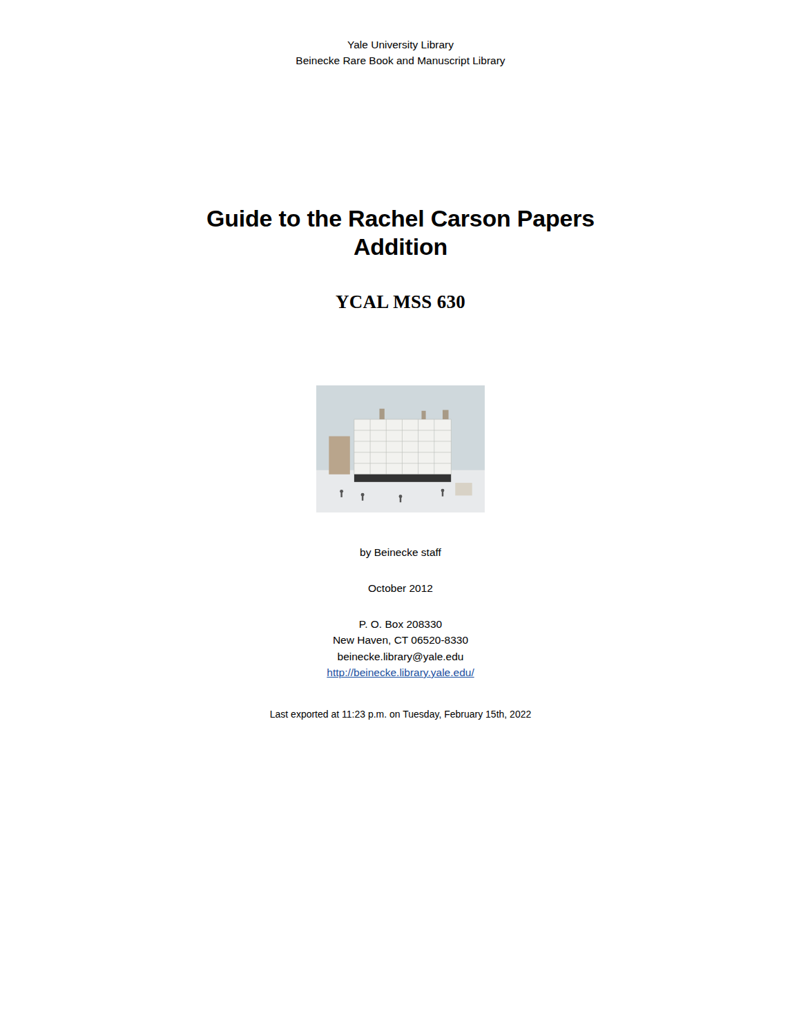Yale University Library
Beinecke Rare Book and Manuscript Library
Guide to the Rachel Carson Papers Addition
YCAL MSS 630
by Beinecke staff
October 2012
P. O. Box 208330
New Haven, CT 06520-8330
beinecke.library@yale.edu
http://beinecke.library.yale.edu/
Last exported at 11:23 p.m. on Tuesday, February 15th, 2022